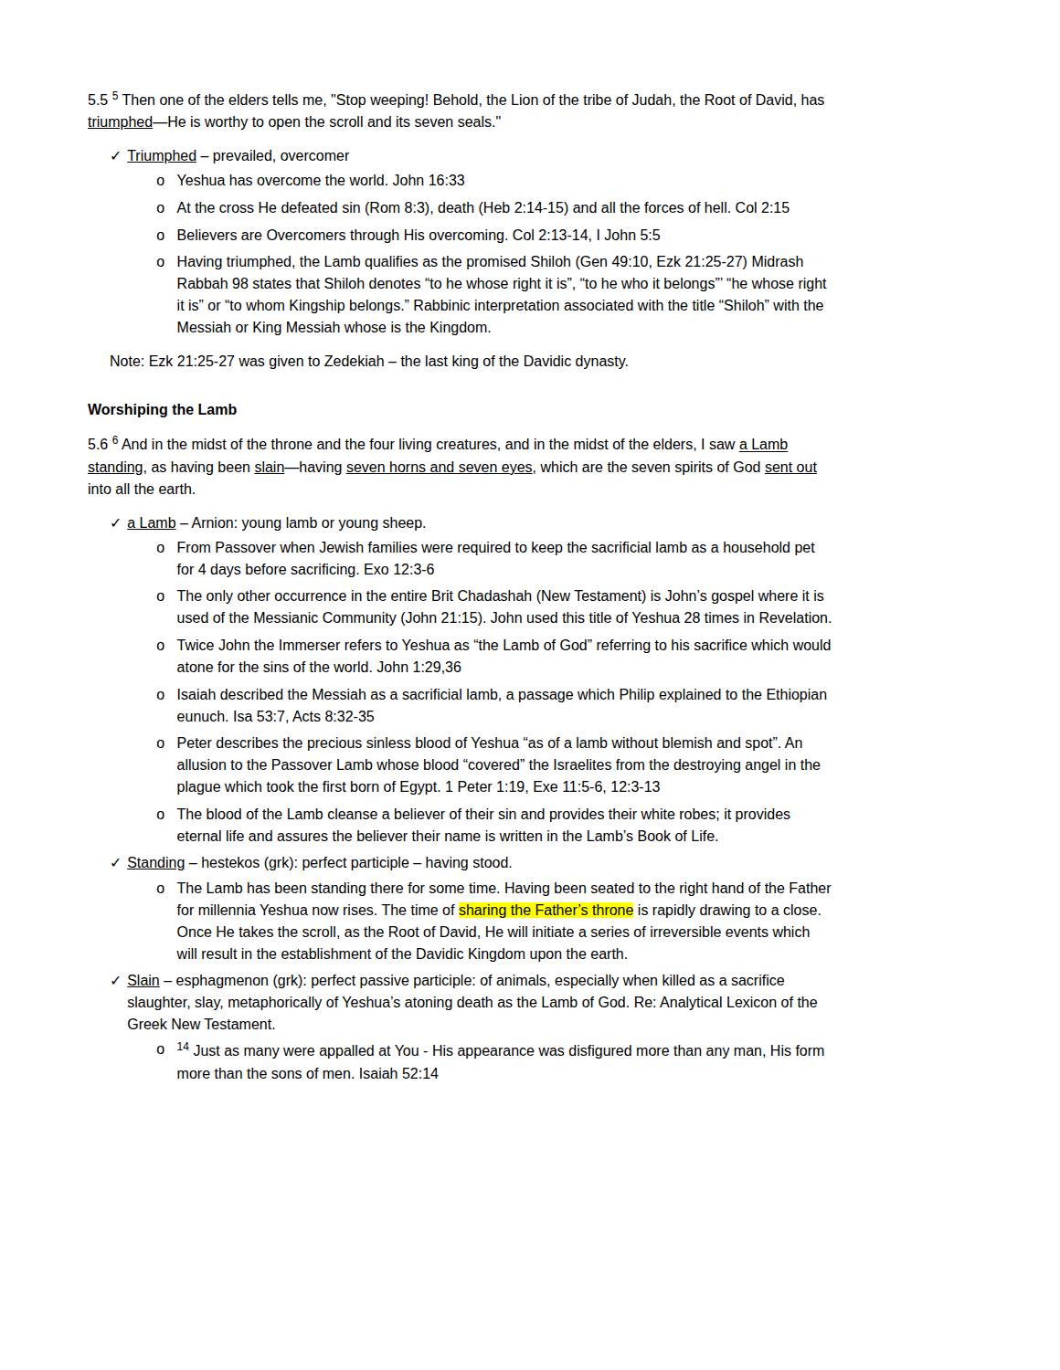5.5 5 Then one of the elders tells me, "Stop weeping! Behold, the Lion of the tribe of Judah, the Root of David, has triumphed—He is worthy to open the scroll and its seven seals."
Triumphed – prevailed, overcomer
Yeshua has overcome the world. John 16:33
At the cross He defeated sin (Rom 8:3), death (Heb 2:14-15) and all the forces of hell. Col 2:15
Believers are Overcomers through His overcoming. Col 2:13-14, I John 5:5
Having triumphed, the Lamb qualifies as the promised Shiloh (Gen 49:10, Ezk 21:25-27) Midrash Rabbah 98 states that Shiloh denotes “to he whose right it is”, “to he who it belongs”’ “he whose right it is” or “to whom Kingship belongs.” Rabbinic interpretation associated with the title “Shiloh” with the Messiah or King Messiah whose is the Kingdom.
Note: Ezk 21:25-27 was given to Zedekiah – the last king of the Davidic dynasty.
Worshiping the Lamb
5.6 6 And in the midst of the throne and the four living creatures, and in the midst of the elders, I saw a Lamb standing, as having been slain—having seven horns and seven eyes, which are the seven spirits of God sent out into all the earth.
a Lamb – Arnion: young lamb or young sheep.
From Passover when Jewish families were required to keep the sacrificial lamb as a household pet for 4 days before sacrificing. Exo 12:3-6
The only other occurrence in the entire Brit Chadashah (New Testament) is John’s gospel where it is used of the Messianic Community (John 21:15). John used this title of Yeshua 28 times in Revelation.
Twice John the Immerser refers to Yeshua as “the Lamb of God” referring to his sacrifice which would atone for the sins of the world. John 1:29,36
Isaiah described the Messiah as a sacrificial lamb, a passage which Philip explained to the Ethiopian eunuch. Isa 53:7, Acts 8:32-35
Peter describes the precious sinless blood of Yeshua “as of a lamb without blemish and spot”. An allusion to the Passover Lamb whose blood “covered” the Israelites from the destroying angel in the plague which took the first born of Egypt. 1 Peter 1:19, Exe 11:5-6, 12:3-13
The blood of the Lamb cleanse a believer of their sin and provides their white robes; it provides eternal life and assures the believer their name is written in the Lamb’s Book of Life.
Standing – hestekos (grk): perfect participle – having stood.
The Lamb has been standing there for some time. Having been seated to the right hand of the Father for millennia Yeshua now rises. The time of sharing the Father’s throne is rapidly drawing to a close. Once He takes the scroll, as the Root of David, He will initiate a series of irreversible events which will result in the establishment of the Davidic Kingdom upon the earth.
Slain – esphagmenon (grk): perfect passive participle: of animals, especially when killed as a sacrifice slaughter, slay, metaphorically of Yeshua’s atoning death as the Lamb of God. Re: Analytical Lexicon of the Greek New Testament.
14 Just as many were appalled at You - His appearance was disfigured more than any man, His form more than the sons of men. Isaiah 52:14